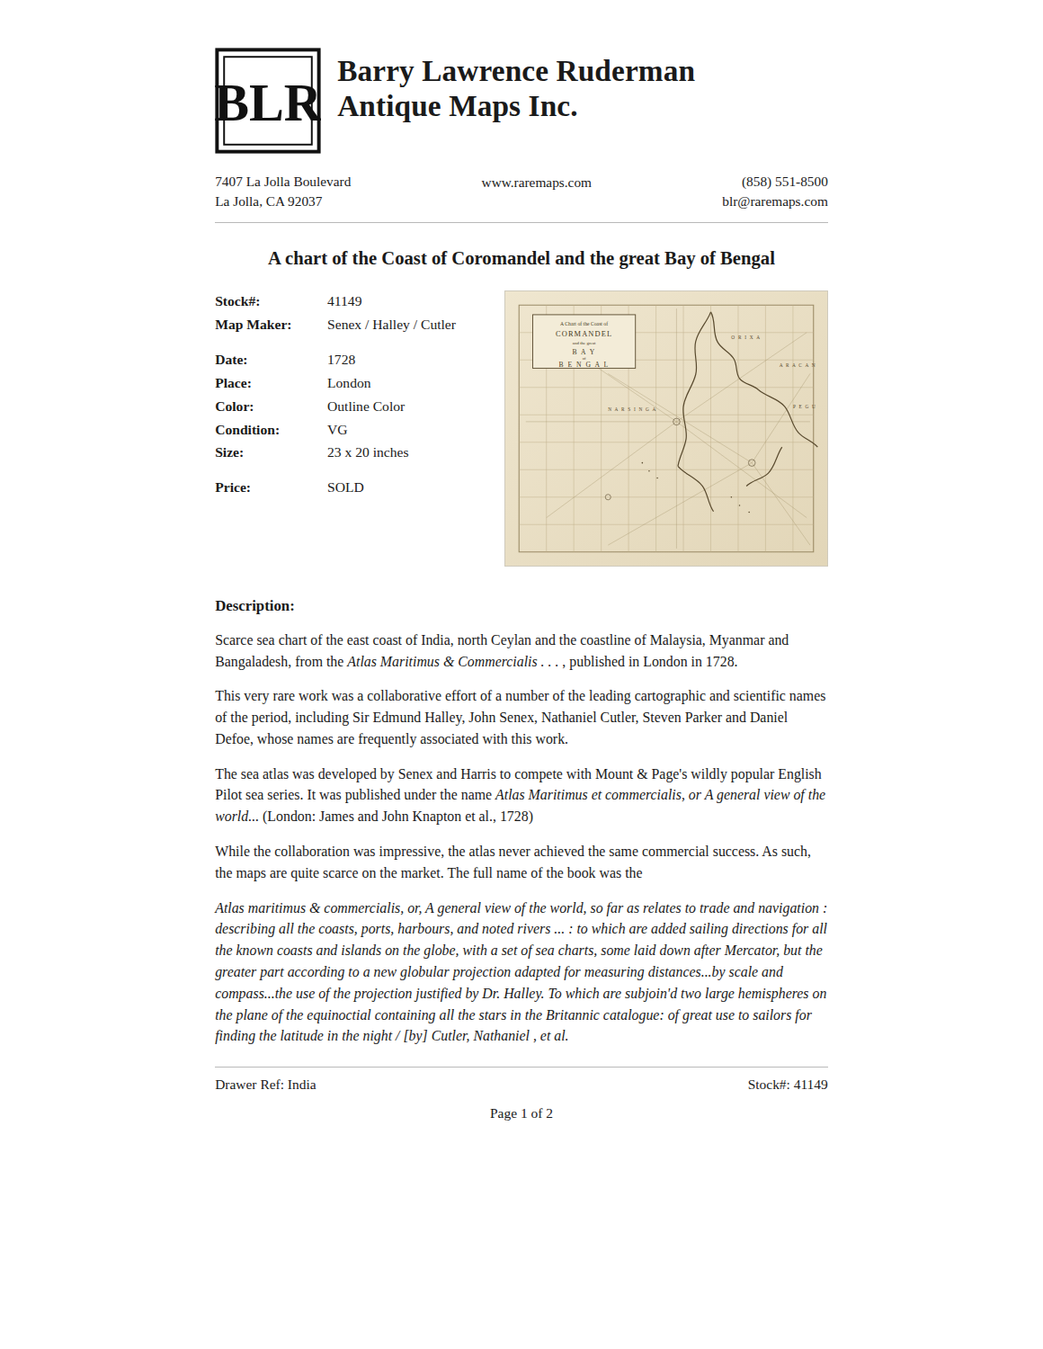BLR
Barry Lawrence Ruderman
Antique Maps Inc.
7407 La Jolla Boulevard
La Jolla, CA 92037
www.raremaps.com
(858) 551-8500
blr@raremaps.com
A chart of the Coast of Coromandel and the great Bay of Bengal
| Stock#: | 41149 |
| Map Maker: | Senex / Halley / Cutler |
| Date: | 1728 |
| Place: | London |
| Color: | Outline Color |
| Condition: | VG |
| Size: | 23 x 20 inches |
| Price: | SOLD |
Description:
Scarce sea chart of the east coast of India, north Ceylan and the coastline of Malaysia, Myanmar and Bangaladesh, from the Atlas Maritimus & Commercialis . . . , published in London in 1728.
This very rare work was a collaborative effort of a number of the leading cartographic and scientific names of the period, including Sir Edmund Halley, John Senex, Nathaniel Cutler, Steven Parker and Daniel Defoe, whose names are frequently associated with this work.
The sea atlas was developed by Senex and Harris to compete with Mount & Page's wildly popular English Pilot sea series. It was published under the name Atlas Maritimus et commercialis, or A general view of the world... (London: James and John Knapton et al., 1728)
While the collaboration was impressive, the atlas never achieved the same commercial success. As such, the maps are quite scarce on the market. The full name of the book was the
Atlas maritimus & commercialis, or, A general view of the world, so far as relates to trade and navigation : describing all the coasts, ports, harbours, and noted rivers ... : to which are added sailing directions for all the known coasts and islands on the globe, with a set of sea charts, some laid down after Mercator, but the greater part according to a new globular projection adapted for measuring distances...by scale and compass...the use of the projection justified by Dr. Halley. To which are subjoin'd two large hemispheres on the plane of the equinoctial containing all the stars in the Britannic catalogue: of great use to sailors for finding the latitude in the night / [by] Cutler, Nathaniel , et al.
Drawer Ref: India
Stock#: 41149
Page 1 of 2